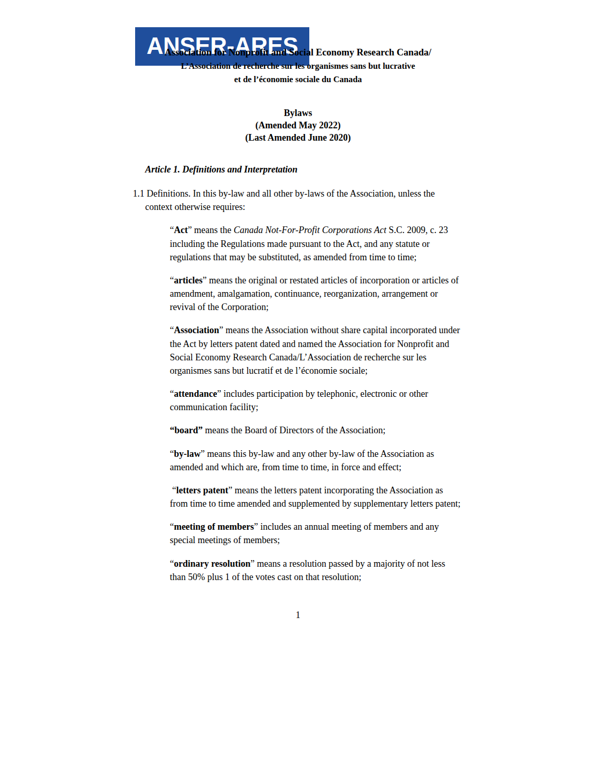ANSER-ARES
Association for Nonprofit and Social Economy Research Canada/
L’Association de recherche sur les organismes sans but lucrative
et de l’économie sociale du Canada
Bylaws
(Amended May 2022)
(Last Amended June 2020)
Article 1. Definitions and Interpretation
1.1 Definitions. In this by-law and all other by-laws of the Association, unless the context otherwise requires:
“Act” means the Canada Not-For-Profit Corporations Act S.C. 2009, c. 23 including the Regulations made pursuant to the Act, and any statute or regulations that may be substituted, as amended from time to time;
“articles” means the original or restated articles of incorporation or articles of amendment, amalgamation, continuance, reorganization, arrangement or revival of the Corporation;
“Association” means the Association without share capital incorporated under the Act by letters patent dated and named the Association for Nonprofit and Social Economy Research Canada/L’Association de recherche sur les organismes sans but lucratif et de l’économie sociale;
“attendance” includes participation by telephonic, electronic or other communication facility;
“board” means the Board of Directors of the Association;
“by-law” means this by-law and any other by-law of the Association as amended and which are, from time to time, in force and effect;
“letters patent” means the letters patent incorporating the Association as from time to time amended and supplemented by supplementary letters patent;
“meeting of members” includes an annual meeting of members and any special meetings of members;
“ordinary resolution” means a resolution passed by a majority of not less than 50% plus 1 of the votes cast on that resolution;
1